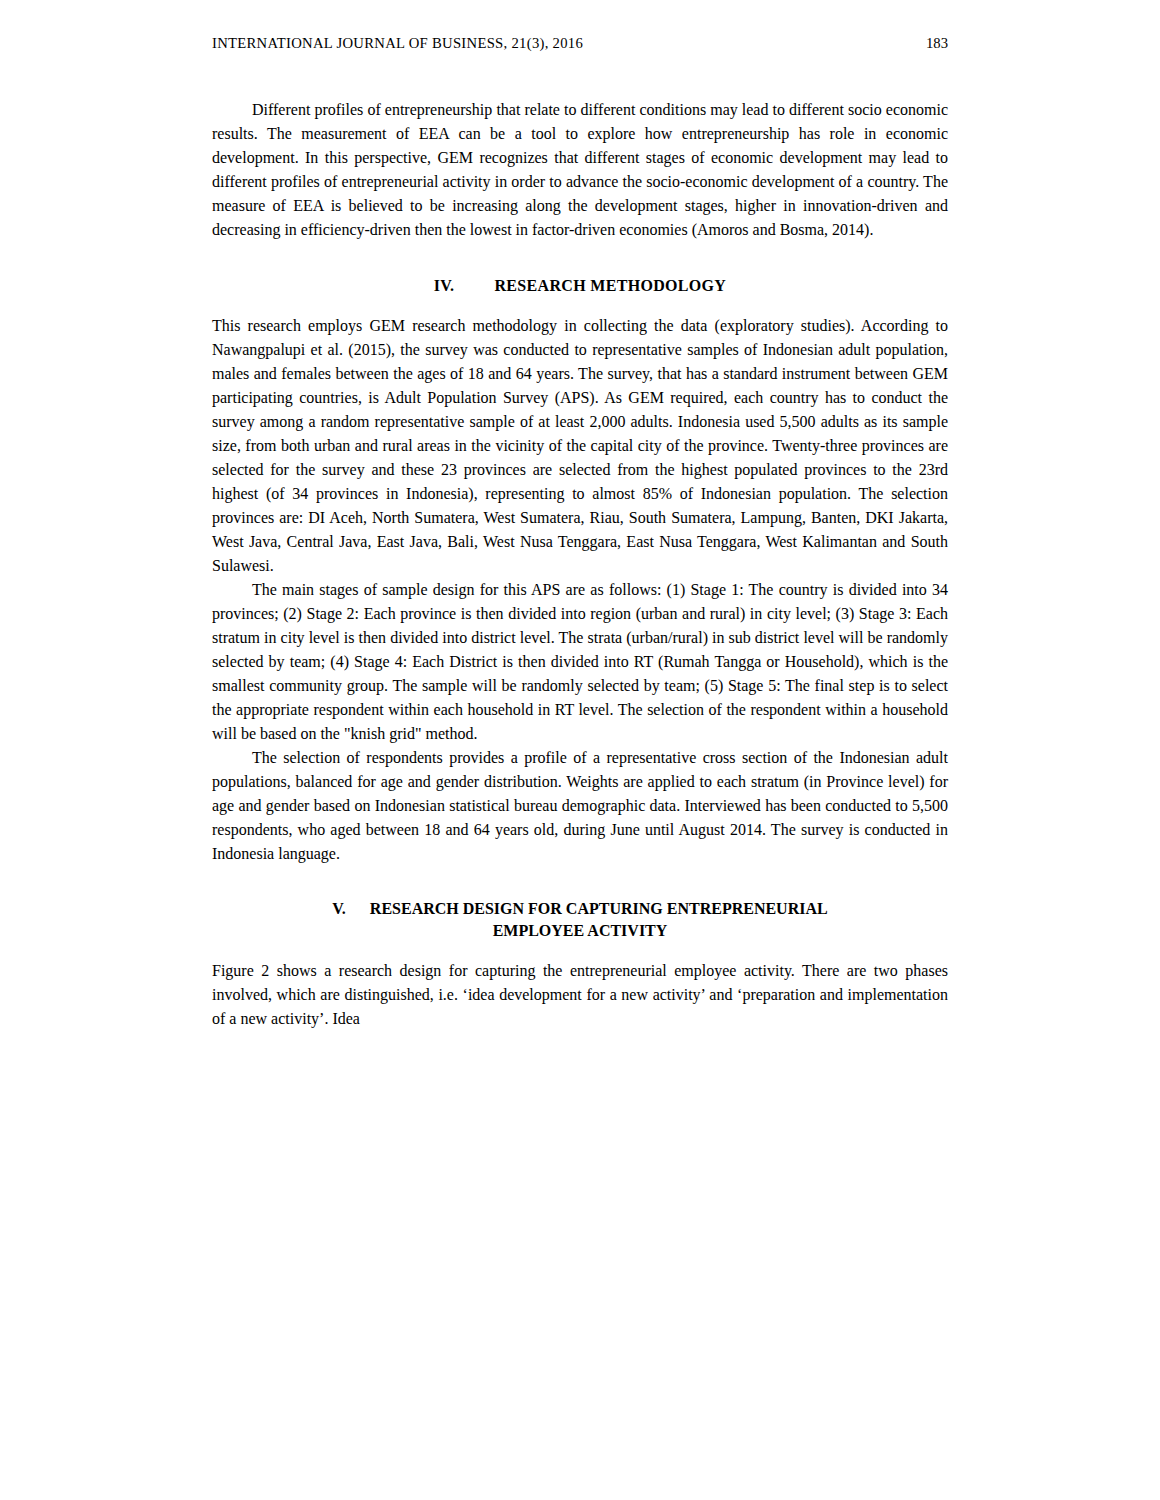International Journal of Business, 21(3), 2016 183
Different profiles of entrepreneurship that relate to different conditions may lead to different socio economic results. The measurement of EEA can be a tool to explore how entrepreneurship has role in economic development. In this perspective, GEM recognizes that different stages of economic development may lead to different profiles of entrepreneurial activity in order to advance the socio-economic development of a country. The measure of EEA is believed to be increasing along the development stages, higher in innovation-driven and decreasing in efficiency-driven then the lowest in factor-driven economies (Amoros and Bosma, 2014).
IV. Research Methodology
This research employs GEM research methodology in collecting the data (exploratory studies). According to Nawangpalupi et al. (2015), the survey was conducted to representative samples of Indonesian adult population, males and females between the ages of 18 and 64 years. The survey, that has a standard instrument between GEM participating countries, is Adult Population Survey (APS). As GEM required, each country has to conduct the survey among a random representative sample of at least 2,000 adults. Indonesia used 5,500 adults as its sample size, from both urban and rural areas in the vicinity of the capital city of the province. Twenty-three provinces are selected for the survey and these 23 provinces are selected from the highest populated provinces to the 23rd highest (of 34 provinces in Indonesia), representing to almost 85% of Indonesian population. The selection provinces are: DI Aceh, North Sumatera, West Sumatera, Riau, South Sumatera, Lampung, Banten, DKI Jakarta, West Java, Central Java, East Java, Bali, West Nusa Tenggara, East Nusa Tenggara, West Kalimantan and South Sulawesi.
The main stages of sample design for this APS are as follows: (1) Stage 1: The country is divided into 34 provinces; (2) Stage 2: Each province is then divided into region (urban and rural) in city level; (3) Stage 3: Each stratum in city level is then divided into district level. The strata (urban/rural) in sub district level will be randomly selected by team; (4) Stage 4: Each District is then divided into RT (Rumah Tangga or Household), which is the smallest community group. The sample will be randomly selected by team; (5) Stage 5: The final step is to select the appropriate respondent within each household in RT level. The selection of the respondent within a household will be based on the "knish grid" method.
The selection of respondents provides a profile of a representative cross section of the Indonesian adult populations, balanced for age and gender distribution. Weights are applied to each stratum (in Province level) for age and gender based on Indonesian statistical bureau demographic data. Interviewed has been conducted to 5,500 respondents, who aged between 18 and 64 years old, during June until August 2014. The survey is conducted in Indonesia language.
V. Research Design for Capturing Entrepreneurial
Employee Activity
Figure 2 shows a research design for capturing the entrepreneurial employee activity. There are two phases involved, which are distinguished, i.e. ‘idea development for a new activity’ and ‘preparation and implementation of a new activity’. Idea